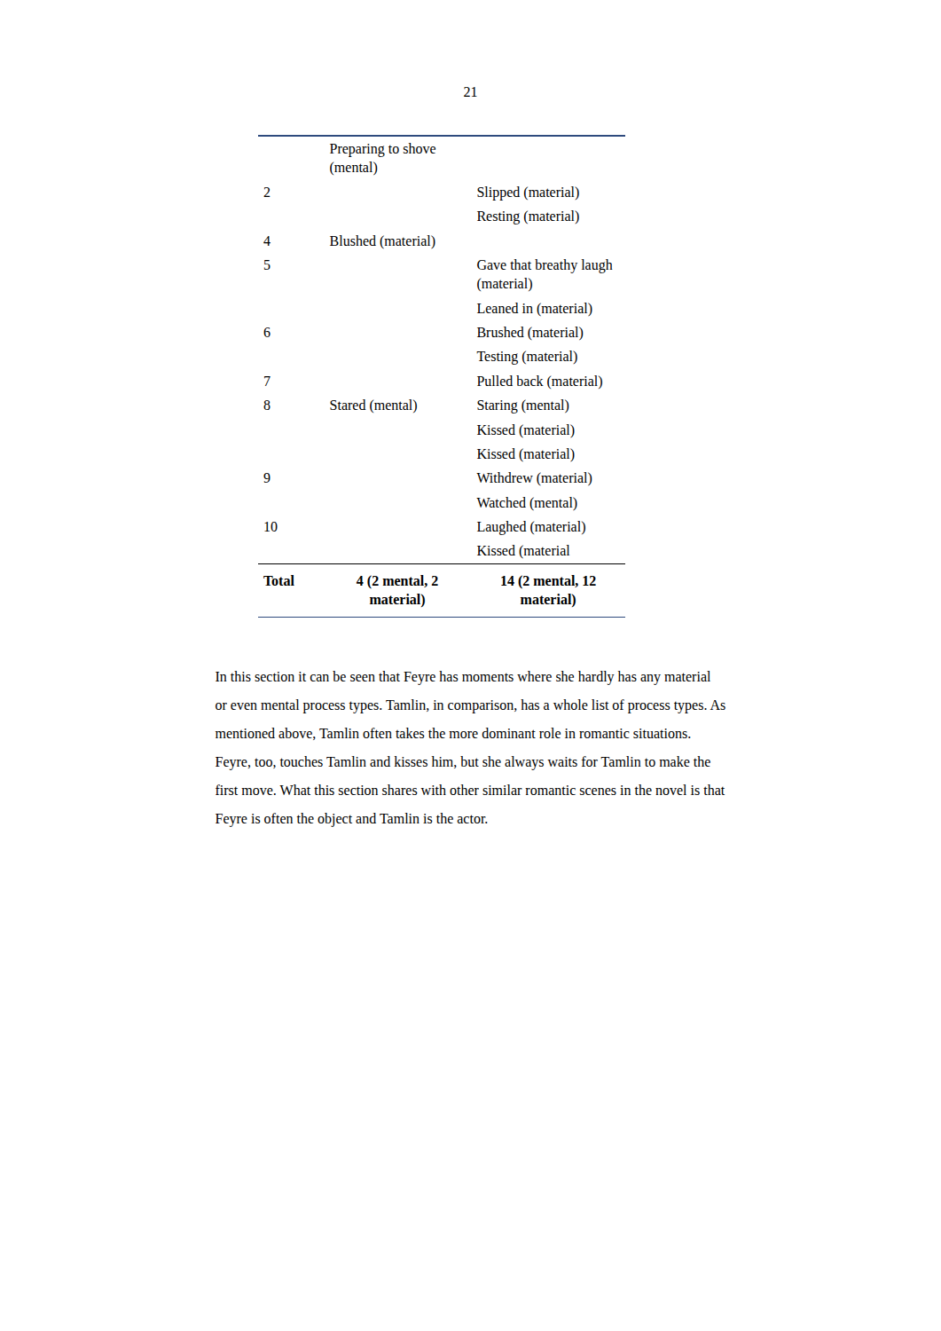21
| | Preparing to shove (mental) | |
| 2 | | Slipped (material) |
| | | Resting (material) |
| 4 | Blushed (material) | |
| 5 | | Gave that breathy laugh (material) |
| | | Leaned in (material) |
| 6 | | Brushed (material) |
| | | Testing (material) |
| 7 | | Pulled back (material) |
| 8 | Stared (mental) | Staring (mental) |
| | | Kissed (material) |
| | | Kissed (material) |
| 9 | | Withdrew (material) |
| | | Watched (mental) |
| 10 | | Laughed (material) |
| | | Kissed (material |
| Total | 4 (2 mental, 2 material) | 14 (2 mental, 12 material) |
In this section it can be seen that Feyre has moments where she hardly has any material or even mental process types. Tamlin, in comparison, has a whole list of process types. As mentioned above, Tamlin often takes the more dominant role in romantic situations. Feyre, too, touches Tamlin and kisses him, but she always waits for Tamlin to make the first move. What this section shares with other similar romantic scenes in the novel is that Feyre is often the object and Tamlin is the actor.